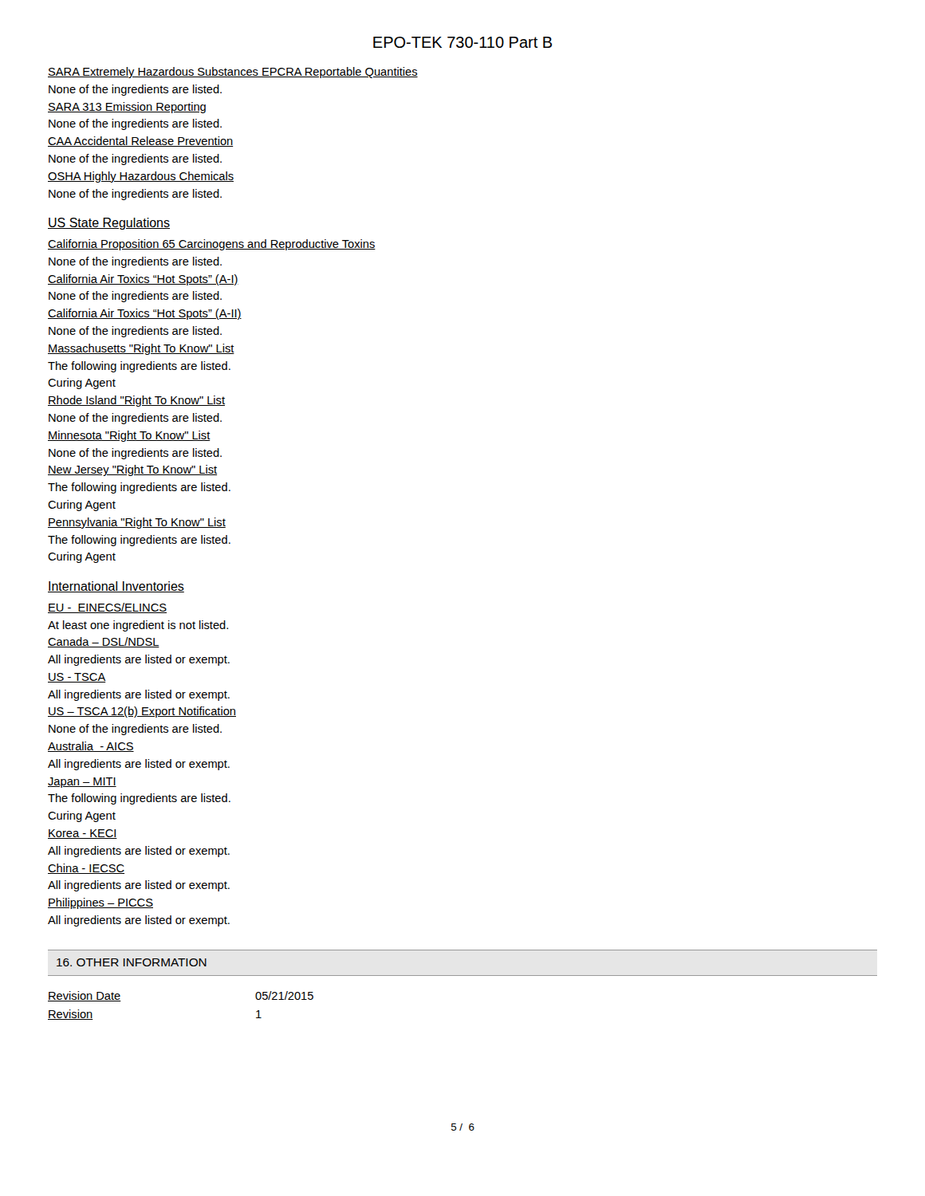EPO-TEK 730-110 Part B
SARA Extremely Hazardous Substances EPCRA Reportable Quantities
None of the ingredients are listed.
SARA 313 Emission Reporting
None of the ingredients are listed.
CAA Accidental Release Prevention
None of the ingredients are listed.
OSHA Highly Hazardous Chemicals
None of the ingredients are listed.
US State Regulations
California Proposition 65 Carcinogens and Reproductive Toxins
None of the ingredients are listed.
California Air Toxics “Hot Spots” (A-I)
None of the ingredients are listed.
California Air Toxics “Hot Spots” (A-II)
None of the ingredients are listed.
Massachusetts "Right To Know" List
The following ingredients are listed.
Curing Agent
Rhode Island "Right To Know" List
None of the ingredients are listed.
Minnesota "Right To Know" List
None of the ingredients are listed.
New Jersey "Right To Know" List
The following ingredients are listed.
Curing Agent
Pennsylvania "Right To Know" List
The following ingredients are listed.
Curing Agent
International Inventories
EU - EINECS/ELINCS
At least one ingredient is not listed.
Canada – DSL/NDSL
All ingredients are listed or exempt.
US - TSCA
All ingredients are listed or exempt.
US – TSCA 12(b) Export Notification
None of the ingredients are listed.
Australia - AICS
All ingredients are listed or exempt.
Japan – MITI
The following ingredients are listed.
Curing Agent
Korea - KECI
All ingredients are listed or exempt.
China - IECSC
All ingredients are listed or exempt.
Philippines – PICCS
All ingredients are listed or exempt.
16. OTHER INFORMATION
| Revision Date | 05/21/2015 |
| Revision | 1 |
5 / 6